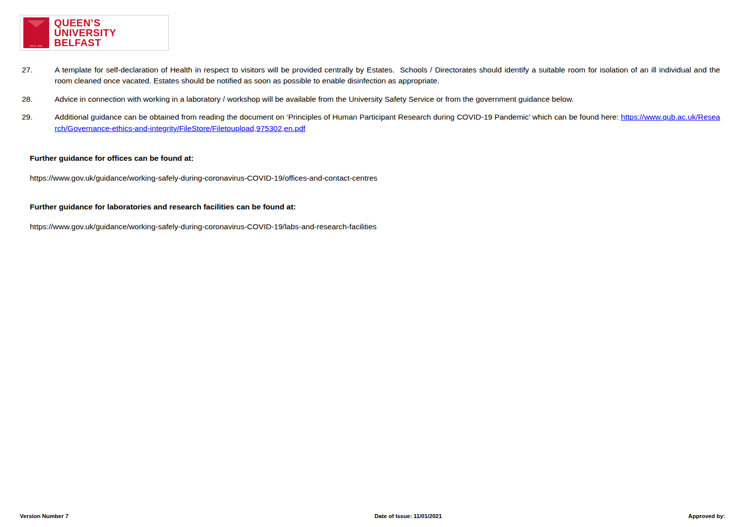QUEEN’S UNIVERSITY BELFAST
27. A template for self-declaration of Health in respect to visitors will be provided centrally by Estates. Schools / Directorates should identify a suitable room for isolation of an ill individual and the room cleaned once vacated. Estates should be notified as soon as possible to enable disinfection as appropriate.
28. Advice in connection with working in a laboratory / workshop will be available from the University Safety Service or from the government guidance below.
29. Additional guidance can be obtained from reading the document on ‘Principles of Human Participant Research during COVID-19 Pandemic’ which can be found here: https://www.qub.ac.uk/Research/Governance-ethics-and-integrity/FileStore/Filetoupload,975302,en.pdf
Further guidance for offices can be found at:
https://www.gov.uk/guidance/working-safely-during-coronavirus-COVID-19/offices-and-contact-centres
Further guidance for laboratories and research facilities can be found at:
https://www.gov.uk/guidance/working-safely-during-coronavirus-COVID-19/labs-and-research-facilities
Version Number 7 Date of Issue: 11/01/2021 Approved by: